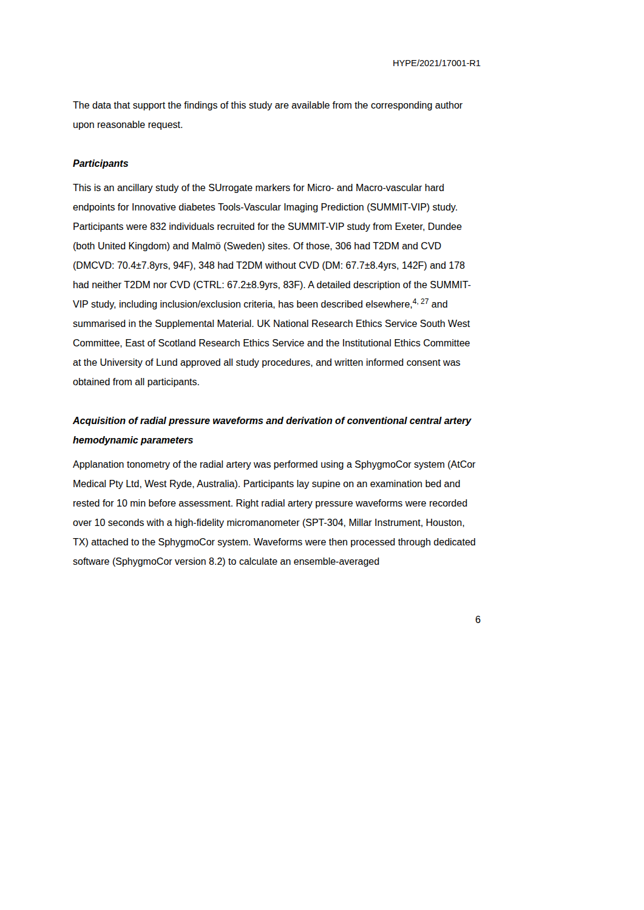HYPE/2021/17001-R1
The data that support the findings of this study are available from the corresponding author upon reasonable request.
Participants
This is an ancillary study of the SUrrogate markers for Micro- and Macro-vascular hard endpoints for Innovative diabetes Tools-Vascular Imaging Prediction (SUMMIT-VIP) study. Participants were 832 individuals recruited for the SUMMIT-VIP study from Exeter, Dundee (both United Kingdom) and Malmö (Sweden) sites. Of those, 306 had T2DM and CVD (DMCVD: 70.4±7.8yrs, 94F), 348 had T2DM without CVD (DM: 67.7±8.4yrs, 142F) and 178 had neither T2DM nor CVD (CTRL: 67.2±8.9yrs, 83F). A detailed description of the SUMMIT-VIP study, including inclusion/exclusion criteria, has been described elsewhere,4, 27 and summarised in the Supplemental Material. UK National Research Ethics Service South West Committee, East of Scotland Research Ethics Service and the Institutional Ethics Committee at the University of Lund approved all study procedures, and written informed consent was obtained from all participants.
Acquisition of radial pressure waveforms and derivation of conventional central artery hemodynamic parameters
Applanation tonometry of the radial artery was performed using a SphygmoCor system (AtCor Medical Pty Ltd, West Ryde, Australia). Participants lay supine on an examination bed and rested for 10 min before assessment. Right radial artery pressure waveforms were recorded over 10 seconds with a high-fidelity micromanometer (SPT-304, Millar Instrument, Houston, TX) attached to the SphygmoCor system. Waveforms were then processed through dedicated software (SphygmoCor version 8.2) to calculate an ensemble-averaged
6